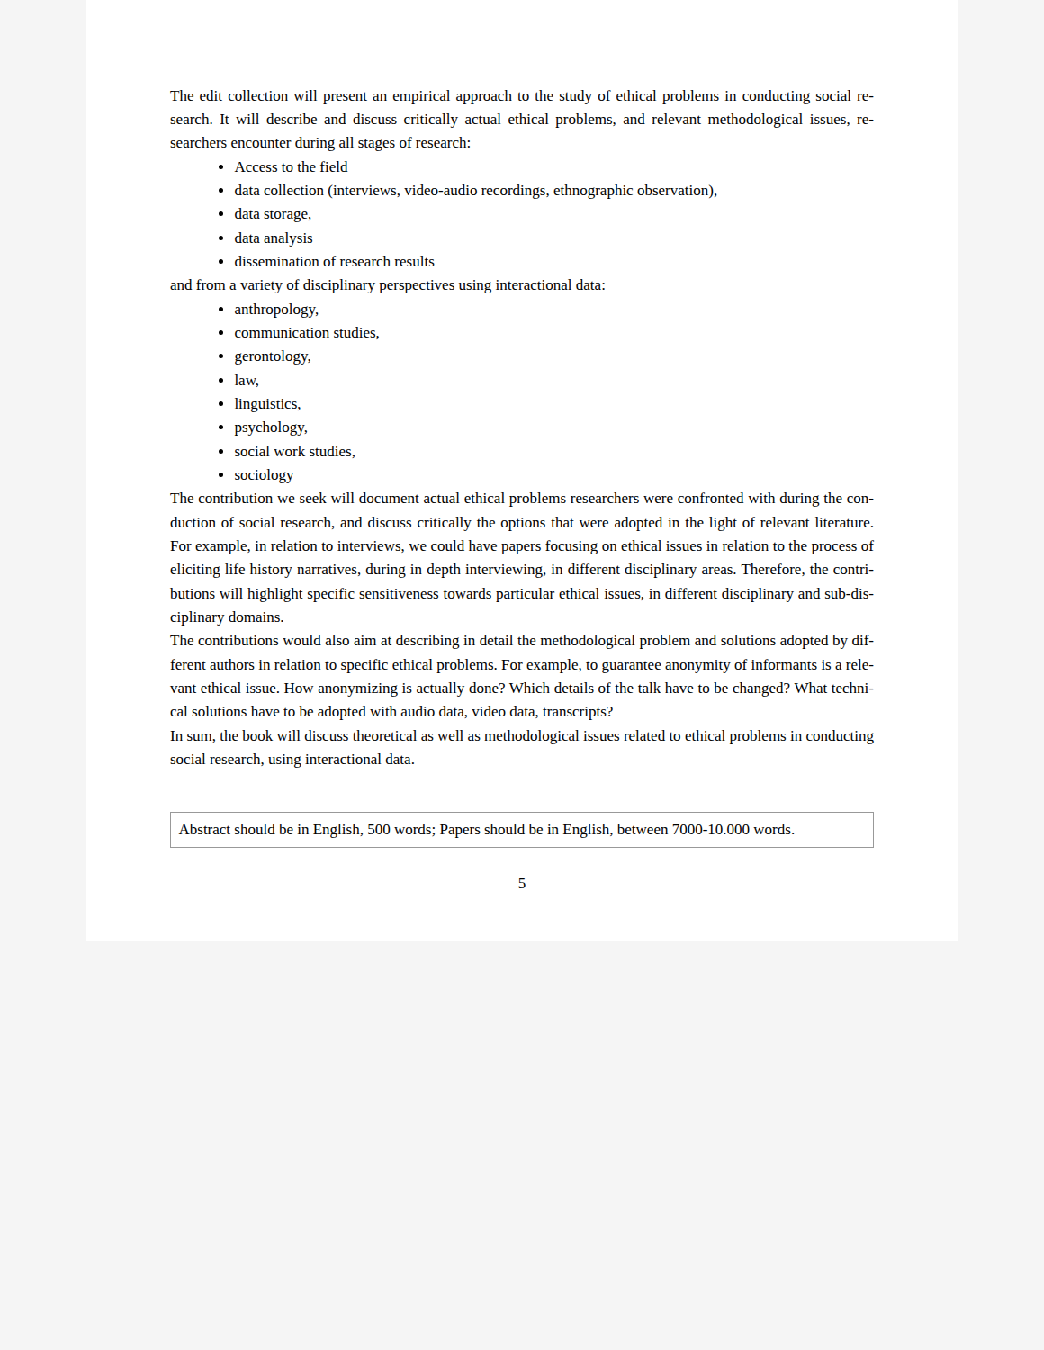The edit collection will present an empirical approach to the study of ethical problems in conducting social research. It will describe and discuss critically actual ethical problems, and relevant methodological issues, researchers encounter during all stages of research:
Access to the field
data collection (interviews, video-audio recordings, ethnographic observation),
data storage,
data analysis
dissemination of research results
and from a variety of disciplinary perspectives using interactional data:
anthropology,
communication studies,
gerontology,
law,
linguistics,
psychology,
social work studies,
sociology
The contribution we seek will document actual ethical problems researchers were confronted with during the conduction of social research, and discuss critically the options that were adopted in the light of relevant literature. For example, in relation to interviews, we could have papers focusing on ethical issues in relation to the process of eliciting life history narratives, during in depth interviewing, in different disciplinary areas. Therefore, the contributions will highlight specific sensitiveness towards particular ethical issues, in different disciplinary and sub-disciplinary domains.
The contributions would also aim at describing in detail the methodological problem and solutions adopted by different authors in relation to specific ethical problems. For example, to guarantee anonymity of informants is a relevant ethical issue. How anonymizing is actually done? Which details of the talk have to be changed? What technical solutions have to be adopted with audio data, video data, transcripts?
In sum, the book will discuss theoretical as well as methodological issues related to ethical problems in conducting social research, using interactional data.
Abstract should be in English, 500 words; Papers should be in English, between 7000-10.000 words.
5